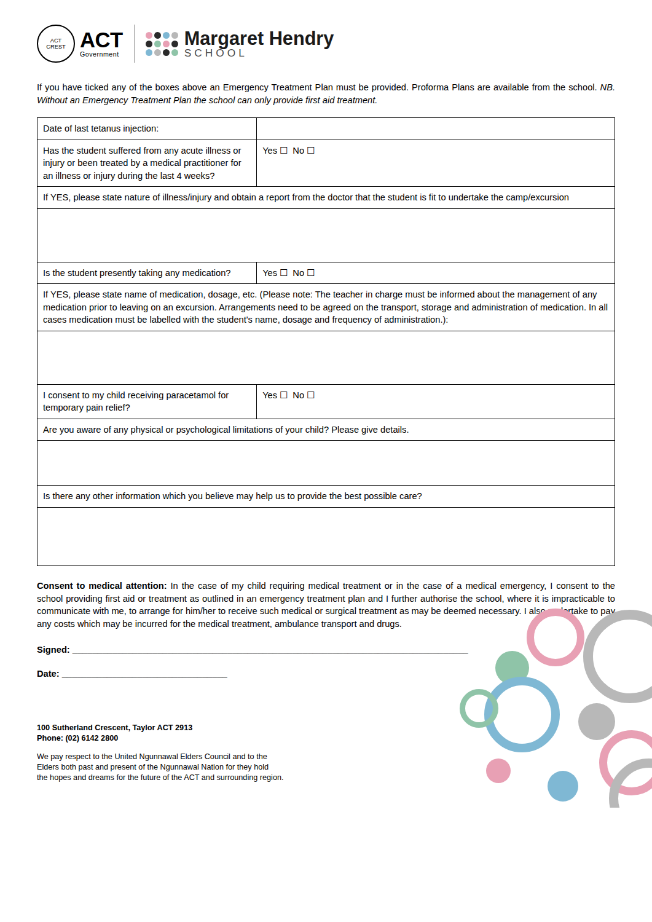ACT
CREST
ACT
Government
Margaret Hendry
SCHOOL
If you have ticked any of the boxes above an Emergency Treatment Plan must be provided. Proforma Plans are available from the school. NB. Without an Emergency Treatment Plan the school can only provide first aid treatment.
| Date of last tetanus injection: | |
| Has the student suffered from any acute illness or injury or been treated by a medical practitioner for an illness or injury during the last 4 weeks? | Yes ☐ No ☐ |
| If YES, please state nature of illness/injury and obtain a report from the doctor that the student is fit to undertake the camp/excursion |
| Is the student presently taking any medication? | Yes ☐ No ☐ |
| If YES, please state name of medication, dosage, etc. (Please note: The teacher in charge must be informed about the management of any medication prior to leaving on an excursion. Arrangements need to be agreed on the transport, storage and administration of medication. In all cases medication must be labelled with the student's name, dosage and frequency of administration.): |
| I consent to my child receiving paracetamol for temporary pain relief? | Yes ☐ No ☐ |
| Are you aware of any physical or psychological limitations of your child? Please give details. |
| Is there any other information which you believe may help us to provide the best possible care? |
Consent to medical attention: In the case of my child requiring medical treatment or in the case of a medical emergency, I consent to the school providing first aid or treatment as outlined in an emergency treatment plan and I further authorise the school, where it is impracticable to communicate with me, to arrange for him/her to receive such medical or surgical treatment as may be deemed necessary. I also undertake to pay any costs which may be incurred for the medical treatment, ambulance transport and drugs.
Signed: _______________________________________________________________________________
Date: _________________________________
100 Sutherland Crescent, Taylor ACT 2913
Phone: (02) 6142 2800
We pay respect to the United Ngunnawal Elders Council and to the
Elders both past and present of the Ngunnawal Nation for they hold
the hopes and dreams for the future of the ACT and surrounding region.